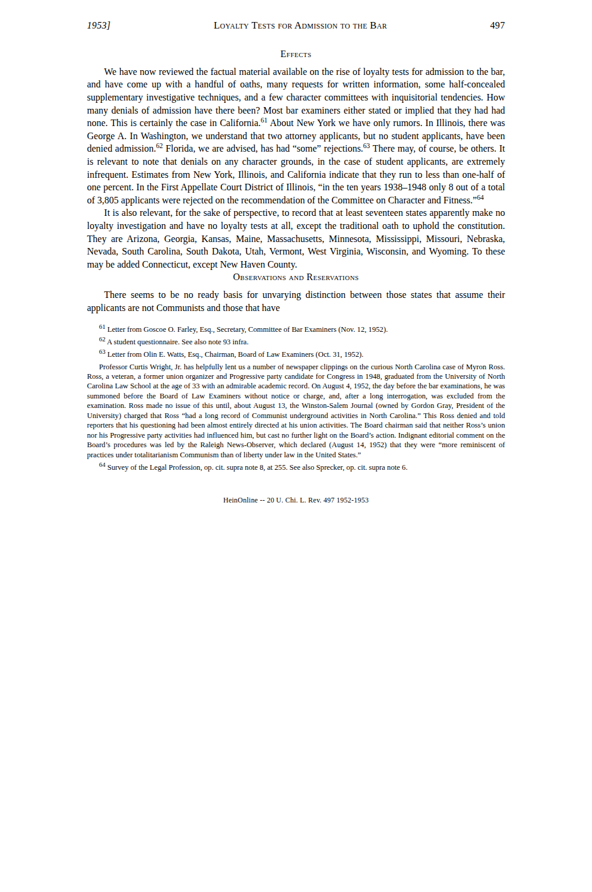1953] Loyalty Tests for Admission to the Bar 497
Effects
We have now reviewed the factual material available on the rise of loyalty tests for admission to the bar, and have come up with a handful of oaths, many requests for written information, some half-concealed supplementary investigative techniques, and a few character committees with inquisitorial tendencies. How many denials of admission have there been? Most bar examiners either stated or implied that they had had none. This is certainly the case in California.61 About New York we have only rumors. In Illinois, there was George A. In Washington, we understand that two attorney applicants, but no student applicants, have been denied admission.62 Florida, we are advised, has had “some” rejections.63 There may, of course, be others. It is relevant to note that denials on any character grounds, in the case of student applicants, are extremely infrequent. Estimates from New York, Illinois, and California indicate that they run to less than one-half of one percent. In the First Appellate Court District of Illinois, “in the ten years 1938–1948 only 8 out of a total of 3,805 applicants were rejected on the recommendation of the Committee on Character and Fitness.”64
It is also relevant, for the sake of perspective, to record that at least seventeen states apparently make no loyalty investigation and have no loyalty tests at all, except the traditional oath to uphold the constitution. They are Arizona, Georgia, Kansas, Maine, Massachusetts, Minnesota, Mississippi, Missouri, Nebraska, Nevada, South Carolina, South Dakota, Utah, Vermont, West Virginia, Wisconsin, and Wyoming. To these may be added Connecticut, except New Haven County.
Observations and Reservations
There seems to be no ready basis for unvarying distinction between those states that assume their applicants are not Communists and those that have
61 Letter from Goscoe O. Farley, Esq., Secretary, Committee of Bar Examiners (Nov. 12, 1952).
62 A student questionnaire. See also note 93 infra.
63 Letter from Olin E. Watts, Esq., Chairman, Board of Law Examiners (Oct. 31, 1952).
Professor Curtis Wright, Jr. has helpfully lent us a number of newspaper clippings on the curious North Carolina case of Myron Ross. Ross, a veteran, a former union organizer and Progressive party candidate for Congress in 1948, graduated from the University of North Carolina Law School at the age of 33 with an admirable academic record. On August 4, 1952, the day before the bar examinations, he was summoned before the Board of Law Examiners without notice or charge, and, after a long interrogation, was excluded from the examination. Ross made no issue of this until, about August 13, the Winston-Salem Journal (owned by Gordon Gray, President of the University) charged that Ross “had a long record of Communist underground activities in North Carolina.” This Ross denied and told reporters that his questioning had been almost entirely directed at his union activities. The Board chairman said that neither Ross’s union nor his Progressive party activities had influenced him, but cast no further light on the Board’s action. Indignant editorial comment on the Board’s procedures was led by the Raleigh News-Observer, which declared (August 14, 1952) that they were “more reminiscent of practices under totalitarianism Communism than of liberty under law in the United States.”
64 Survey of the Legal Profession, op. cit. supra note 8, at 255. See also Sprecker, op. cit. supra note 6.
HeinOnline -- 20 U. Chi. L. Rev. 497 1952-1953